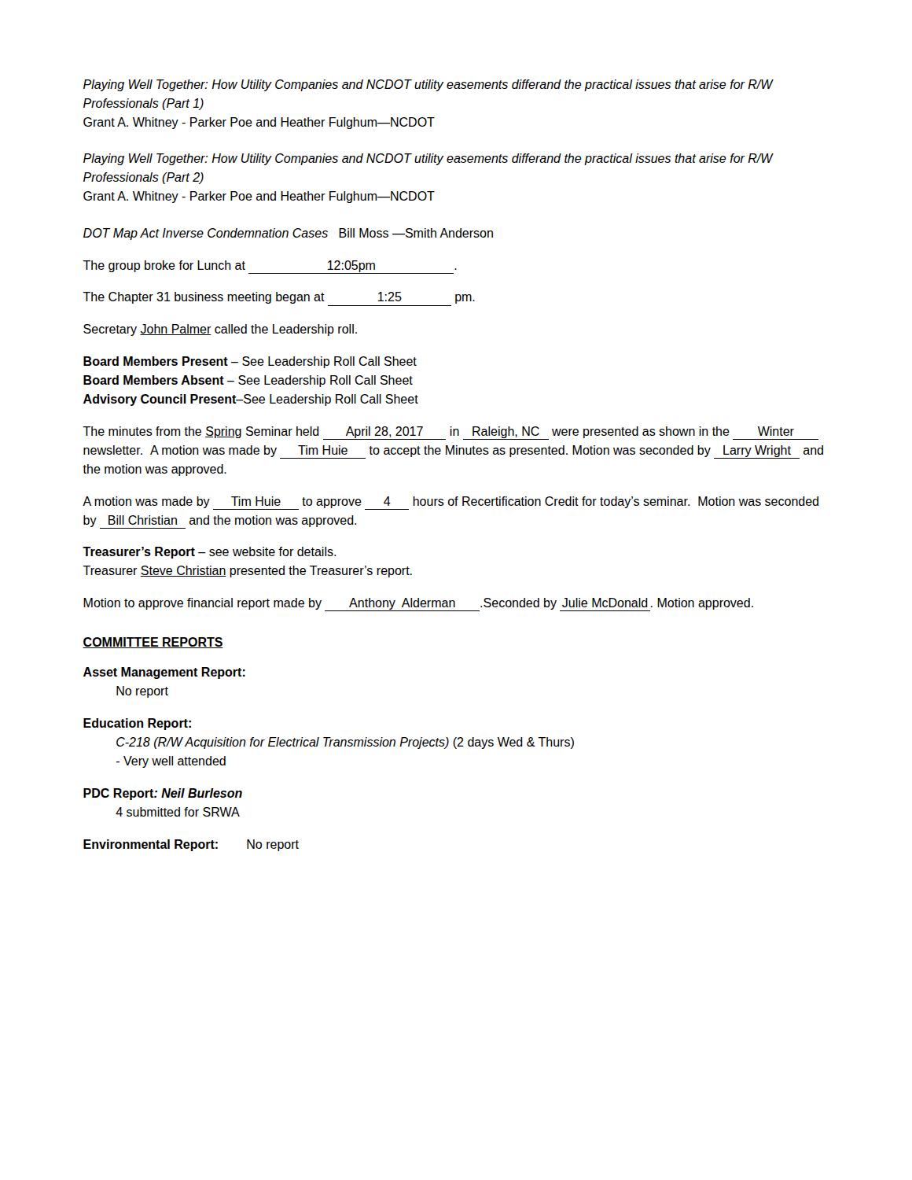Playing Well Together: How Utility Companies and NCDOT utility easements differand the practical issues that arise for R/W Professionals (Part 1)
Grant A. Whitney - Parker Poe and Heather Fulghum—NCDOT
Playing Well Together: How Utility Companies and NCDOT utility easements differand the practical issues that arise for R/W Professionals (Part 2)
Grant A. Whitney - Parker Poe and Heather Fulghum—NCDOT
DOT Map Act Inverse Condemnation Cases Bill Moss —Smith Anderson
The group broke for Lunch at 12:05pm.
The Chapter 31 business meeting began at 1:25 pm.
Secretary John Palmer called the Leadership roll.
Board Members Present – See Leadership Roll Call Sheet
Board Members Absent – See Leadership Roll Call Sheet
Advisory Council Present–See Leadership Roll Call Sheet
The minutes from the Spring Seminar held April 28, 2017 in Raleigh, NC were presented as shown in the Winter newsletter. A motion was made by Tim Huie to accept the Minutes as presented. Motion was seconded by Larry Wright and the motion was approved.
A motion was made by Tim Huie to approve 4 hours of Recertification Credit for today’s seminar. Motion was seconded by Bill Christian and the motion was approved.
Treasurer’s Report – see website for details.
Treasurer Steve Christian presented the Treasurer’s report.
Motion to approve financial report made by Anthony Alderman.Seconded by Julie McDonald. Motion approved.
COMMITTEE REPORTS
Asset Management Report:
No report
Education Report:
C-218 (R/W Acquisition for Electrical Transmission Projects) (2 days Wed & Thurs)
- Very well attended
PDC Report: Neil Burleson
4 submitted for SRWA
Environmental Report: No report